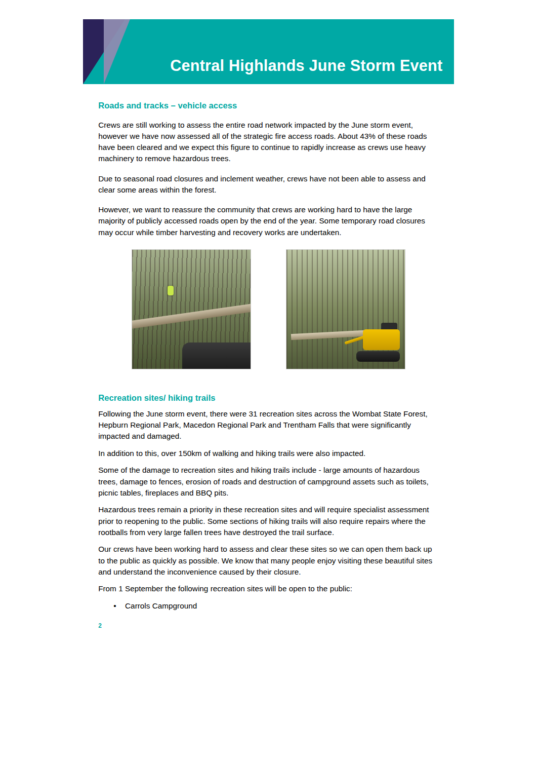Central Highlands June Storm Event
Roads and tracks – vehicle access
Crews are still working to assess the entire road network impacted by the June storm event, however we have now assessed all of the strategic fire access roads. About 43% of these roads have been cleared and we expect this figure to continue to rapidly increase as crews use heavy machinery to remove hazardous trees.
Due to seasonal road closures and inclement weather, crews have not been able to assess and clear some areas within the forest.
However, we want to reassure the community that crews are working hard to have the large majority of publicly accessed roads open by the end of the year. Some temporary road closures may occur while timber harvesting and recovery works are undertaken.
3353
Recreation sites/ hiking trails
Following the June storm event, there were 31 recreation sites across the Wombat State Forest, Hepburn Regional Park, Macedon Regional Park and Trentham Falls that were significantly impacted and damaged.
In addition to this, over 150km of walking and hiking trails were also impacted.
Some of the damage to recreation sites and hiking trails include - large amounts of hazardous trees, damage to fences, erosion of roads and destruction of campground assets such as toilets, picnic tables, fireplaces and BBQ pits.
Hazardous trees remain a priority in these recreation sites and will require specialist assessment prior to reopening to the public. Some sections of hiking trails will also require repairs where the rootballs from very large fallen trees have destroyed the trail surface.
Our crews have been working hard to assess and clear these sites so we can open them back up to the public as quickly as possible. We know that many people enjoy visiting these beautiful sites and understand the inconvenience caused by their closure.
From 1 September the following recreation sites will be open to the public:
Carrols Campground
2